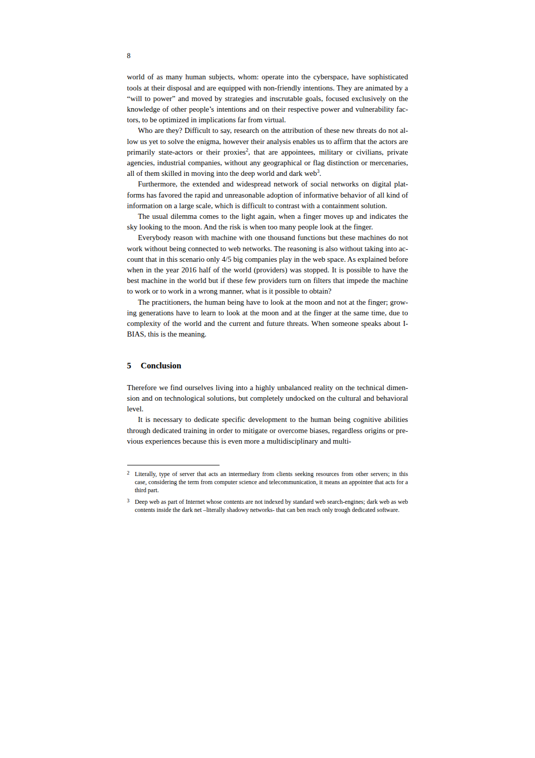8
world of as many human subjects, whom: operate into the cyberspace, have sophisticated tools at their disposal and are equipped with non-friendly intentions. They are animated by a “will to power” and moved by strategies and inscrutable goals, focused exclusively on the knowledge of other people’s intentions and on their respective power and vulnerability factors, to be optimized in implications far from virtual.
Who are they? Difficult to say, research on the attribution of these new threats do not allow us yet to solve the enigma, however their analysis enables us to affirm that the actors are primarily state-actors or their proxies2, that are appointees, military or civilians, private agencies, industrial companies, without any geographical or flag distinction or mercenaries, all of them skilled in moving into the deep world and dark web3.
Furthermore, the extended and widespread network of social networks on digital platforms has favored the rapid and unreasonable adoption of informative behavior of all kind of information on a large scale, which is difficult to contrast with a containment solution.
The usual dilemma comes to the light again, when a finger moves up and indicates the sky looking to the moon. And the risk is when too many people look at the finger.
Everybody reason with machine with one thousand functions but these machines do not work without being connected to web networks. The reasoning is also without taking into account that in this scenario only 4/5 big companies play in the web space. As explained before when in the year 2016 half of the world (providers) was stopped. It is possible to have the best machine in the world but if these few providers turn on filters that impede the machine to work or to work in a wrong manner, what is it possible to obtain?
The practitioners, the human being have to look at the moon and not at the finger; growing generations have to learn to look at the moon and at the finger at the same time, due to complexity of the world and the current and future threats. When someone speaks about I-BIAS, this is the meaning.
5 Conclusion
Therefore we find ourselves living into a highly unbalanced reality on the technical dimension and on technological solutions, but completely undocked on the cultural and behavioral level.
It is necessary to dedicate specific development to the human being cognitive abilities through dedicated training in order to mitigate or overcome biases, regardless origins or previous experiences because this is even more a multidisciplinary and multi-
2
Literally, type of server that acts an intermediary from clients seeking resources from other servers; in this case, considering the term from computer science and telecommunication, it means an appointee that acts for a third part.
3
Deep web as part of Internet whose contents are not indexed by standard web search-engines; dark web as web contents inside the dark net –literally shadowy networks- that can ben reach only trough dedicated software.